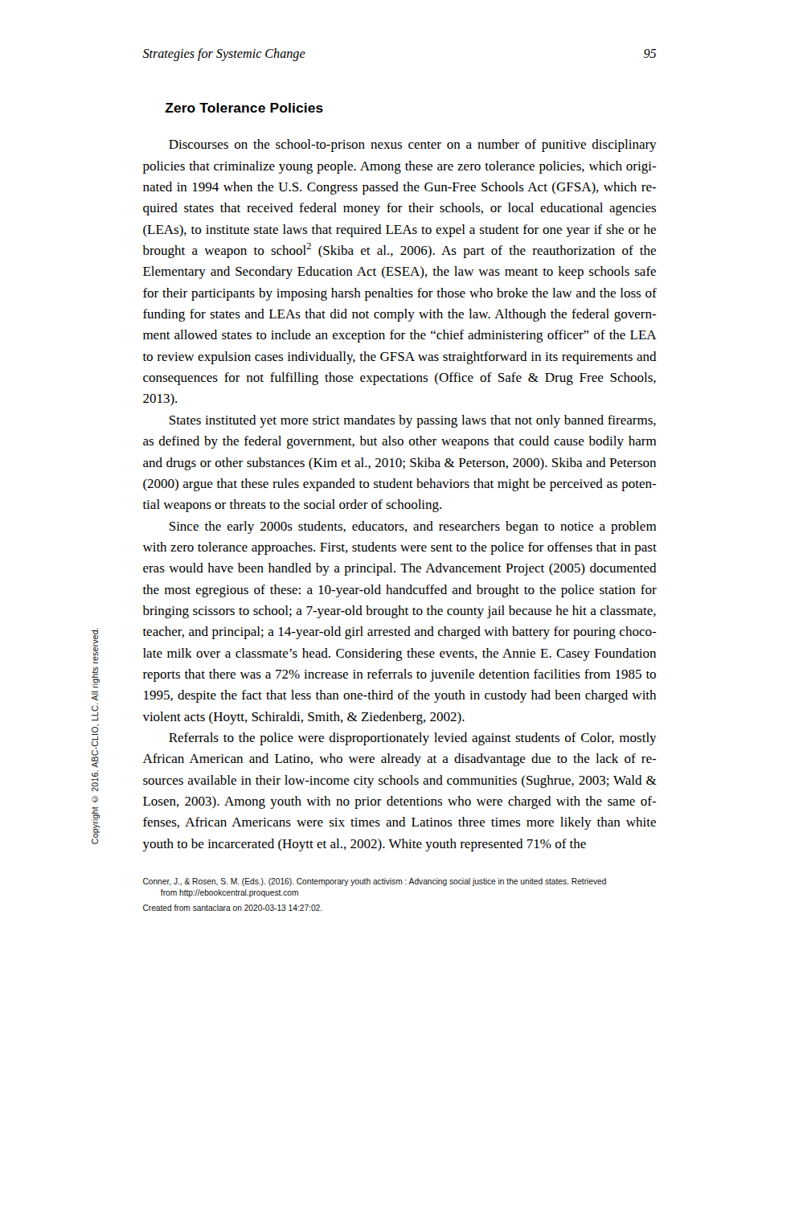Copyright © 2016. ABC-CLIO, LLC. All rights reserved.
Strategies for Systemic Change 95
Zero Tolerance Policies
Discourses on the school-to-prison nexus center on a number of punitive disciplinary policies that criminalize young people. Among these are zero tolerance policies, which originated in 1994 when the U.S. Congress passed the Gun-Free Schools Act (GFSA), which required states that received federal money for their schools, or local educational agencies (LEAs), to institute state laws that required LEAs to expel a student for one year if she or he brought a weapon to school2 (Skiba et al., 2006). As part of the reauthorization of the Elementary and Secondary Education Act (ESEA), the law was meant to keep schools safe for their participants by imposing harsh penalties for those who broke the law and the loss of funding for states and LEAs that did not comply with the law. Although the federal government allowed states to include an exception for the “chief administering officer” of the LEA to review expulsion cases individually, the GFSA was straightforward in its requirements and consequences for not fulfilling those expectations (Office of Safe & Drug Free Schools, 2013).
States instituted yet more strict mandates by passing laws that not only banned firearms, as defined by the federal government, but also other weapons that could cause bodily harm and drugs or other substances (Kim et al., 2010; Skiba & Peterson, 2000). Skiba and Peterson (2000) argue that these rules expanded to student behaviors that might be perceived as potential weapons or threats to the social order of schooling.
Since the early 2000s students, educators, and researchers began to notice a problem with zero tolerance approaches. First, students were sent to the police for offenses that in past eras would have been handled by a principal. The Advancement Project (2005) documented the most egregious of these: a 10-year-old handcuffed and brought to the police station for bringing scissors to school; a 7-year-old brought to the county jail because he hit a classmate, teacher, and principal; a 14-year-old girl arrested and charged with battery for pouring chocolate milk over a classmate’s head. Considering these events, the Annie E. Casey Foundation reports that there was a 72% increase in referrals to juvenile detention facilities from 1985 to 1995, despite the fact that less than one-third of the youth in custody had been charged with violent acts (Hoytt, Schiraldi, Smith, & Ziedenberg, 2002).
Referrals to the police were disproportionately levied against students of Color, mostly African American and Latino, who were already at a disadvantage due to the lack of resources available in their low-income city schools and communities (Sughrue, 2003; Wald & Losen, 2003). Among youth with no prior detentions who were charged with the same offenses, African Americans were six times and Latinos three times more likely than white youth to be incarcerated (Hoytt et al., 2002). White youth represented 71% of the
Conner, J., & Rosen, S. M. (Eds.). (2016). Contemporary youth activism : Advancing social justice in the united states. Retrieved from http://ebookcentral.proquest.com Created from santaclara on 2020-03-13 14:27:02.